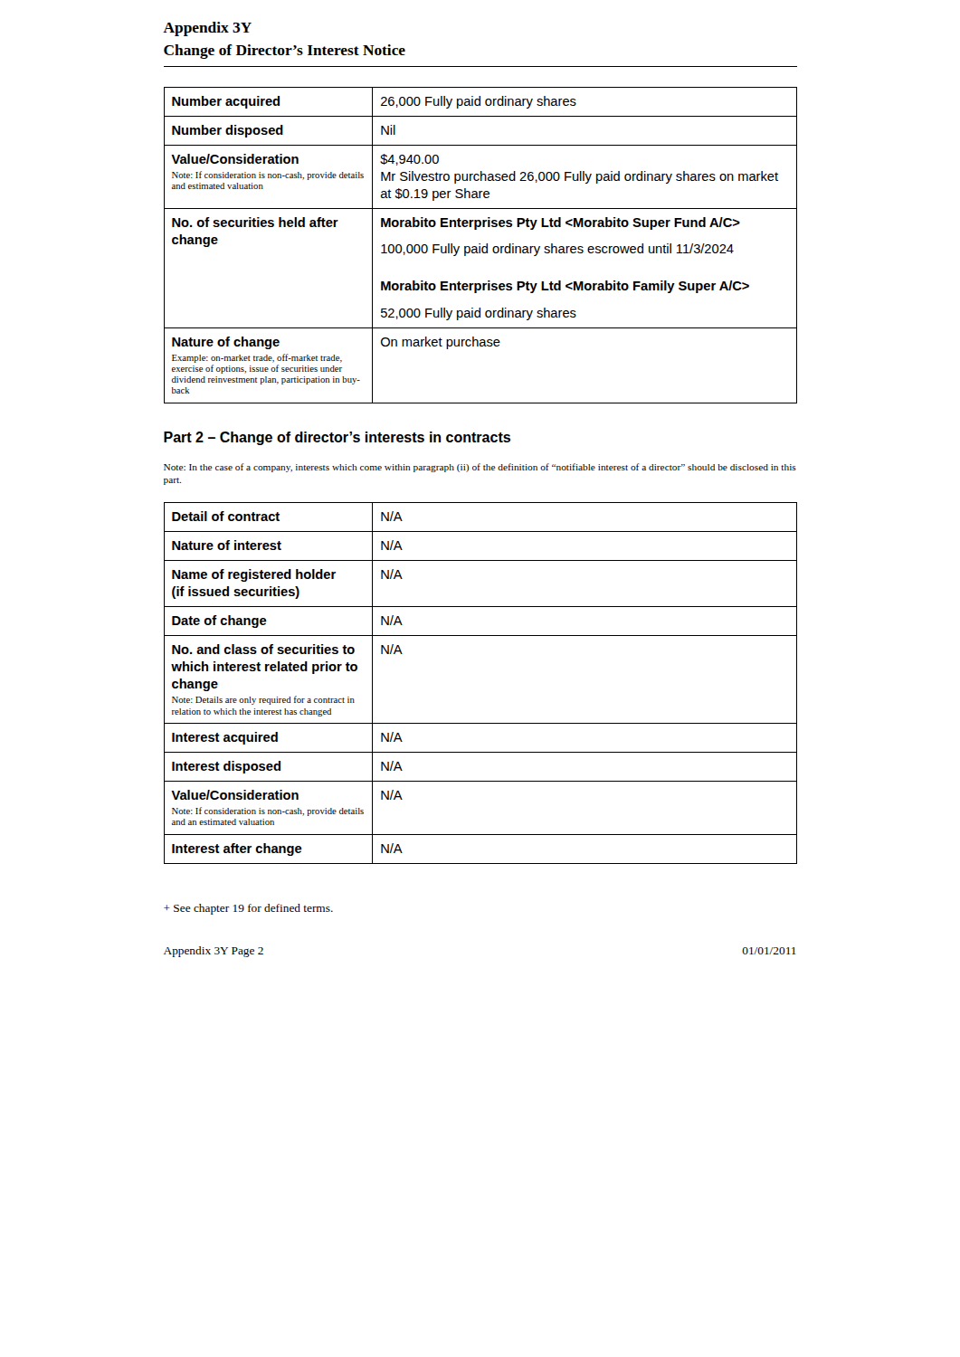Appendix 3Y
Change of Director’s Interest Notice
| Number acquired | 26,000 Fully paid ordinary shares |
| Number disposed | Nil |
| Value/Consideration Note: If consideration is non-cash, provide details and estimated valuation | $4,940.00 Mr Silvestro purchased 26,000 Fully paid ordinary shares on market at $0.19 per Share |
| No. of securities held after change | Morabito Enterprises Pty Ltd <Morabito Super Fund A/C> 100,000 Fully paid ordinary shares escrowed until 11/3/2024 Morabito Enterprises Pty Ltd <Morabito Family Super A/C> 52,000 Fully paid ordinary shares |
| Nature of change Example: on-market trade, off-market trade, exercise of options, issue of securities under dividend reinvestment plan, participation in buy-back | On market purchase |
Part 2 – Change of director’s interests in contracts
Note: In the case of a company, interests which come within paragraph (ii) of the definition of “notifiable interest of a director” should be disclosed in this part.
| Detail of contract | N/A |
| Nature of interest | N/A |
| Name of registered holder (if issued securities) | N/A |
| Date of change | N/A |
| No. and class of securities to which interest related prior to change Note: Details are only required for a contract in relation to which the interest has changed | N/A |
| Interest acquired | N/A |
| Interest disposed | N/A |
| Value/Consideration Note: If consideration is non-cash, provide details and an estimated valuation | N/A |
| Interest after change | N/A |
+ See chapter 19 for defined terms.
Appendix 3Y Page 2 01/01/2011